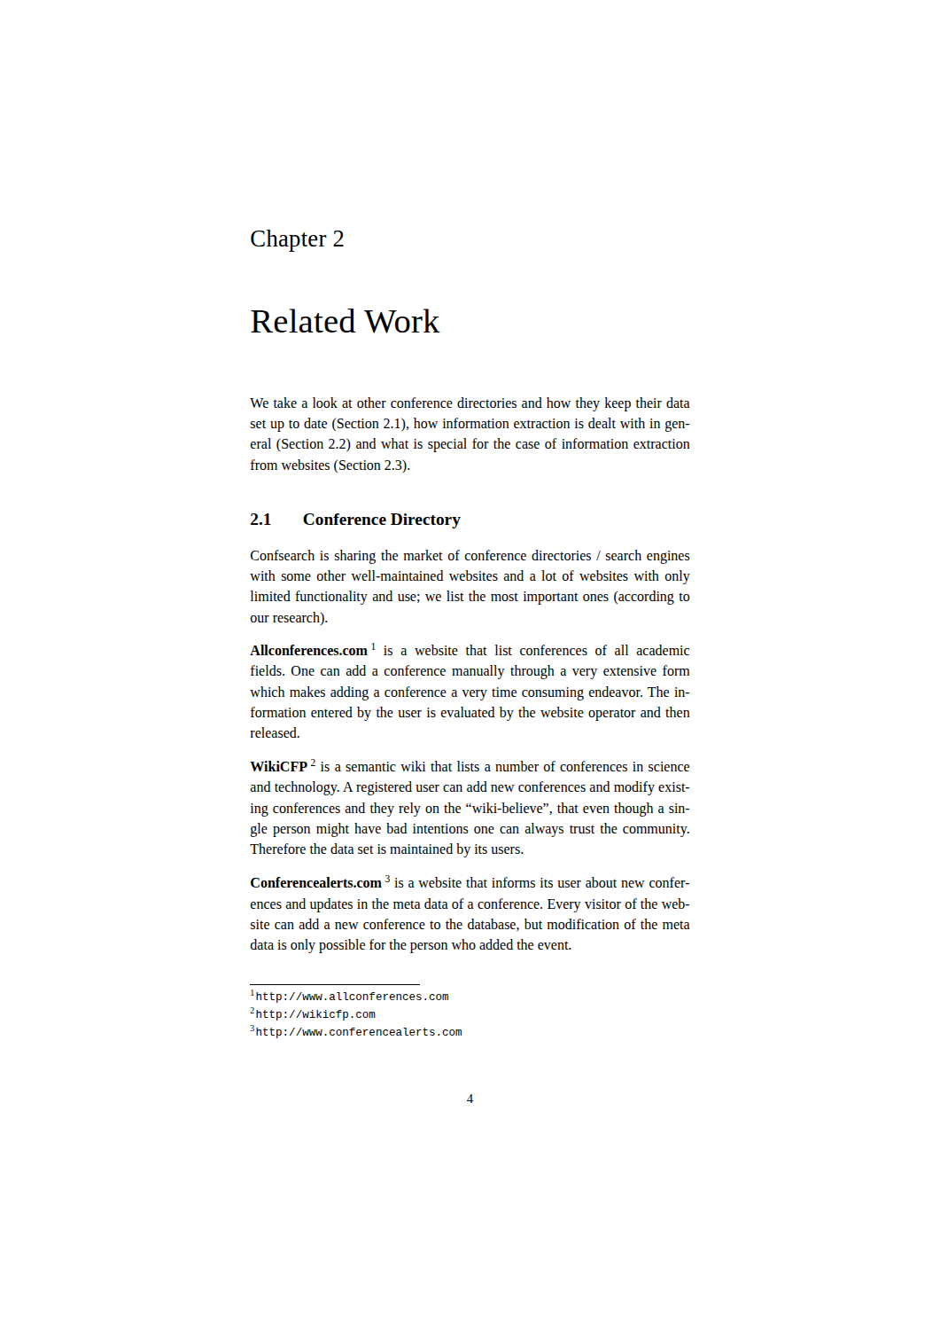Chapter 2
Related Work
We take a look at other conference directories and how they keep their data set up to date (Section 2.1), how information extraction is dealt with in general (Section 2.2) and what is special for the case of information extraction from websites (Section 2.3).
2.1 Conference Directory
Confsearch is sharing the market of conference directories / search engines with some other well-maintained websites and a lot of websites with only limited functionality and use; we list the most important ones (according to our research).
Allconferences.com1 is a website that list conferences of all academic fields. One can add a conference manually through a very extensive form which makes adding a conference a very time consuming endeavor. The information entered by the user is evaluated by the website operator and then released.
WikiCFP2 is a semantic wiki that lists a number of conferences in science and technology. A registered user can add new conferences and modify existing conferences and they rely on the “wiki-believe”, that even though a single person might have bad intentions one can always trust the community. Therefore the data set is maintained by its users.
Conferencealerts.com3 is a website that informs its user about new conferences and updates in the meta data of a conference. Every visitor of the website can add a new conference to the database, but modification of the meta data is only possible for the person who added the event.
1 http://www.allconferences.com
2 http://wikicfp.com
3 http://www.conferencealerts.com
4